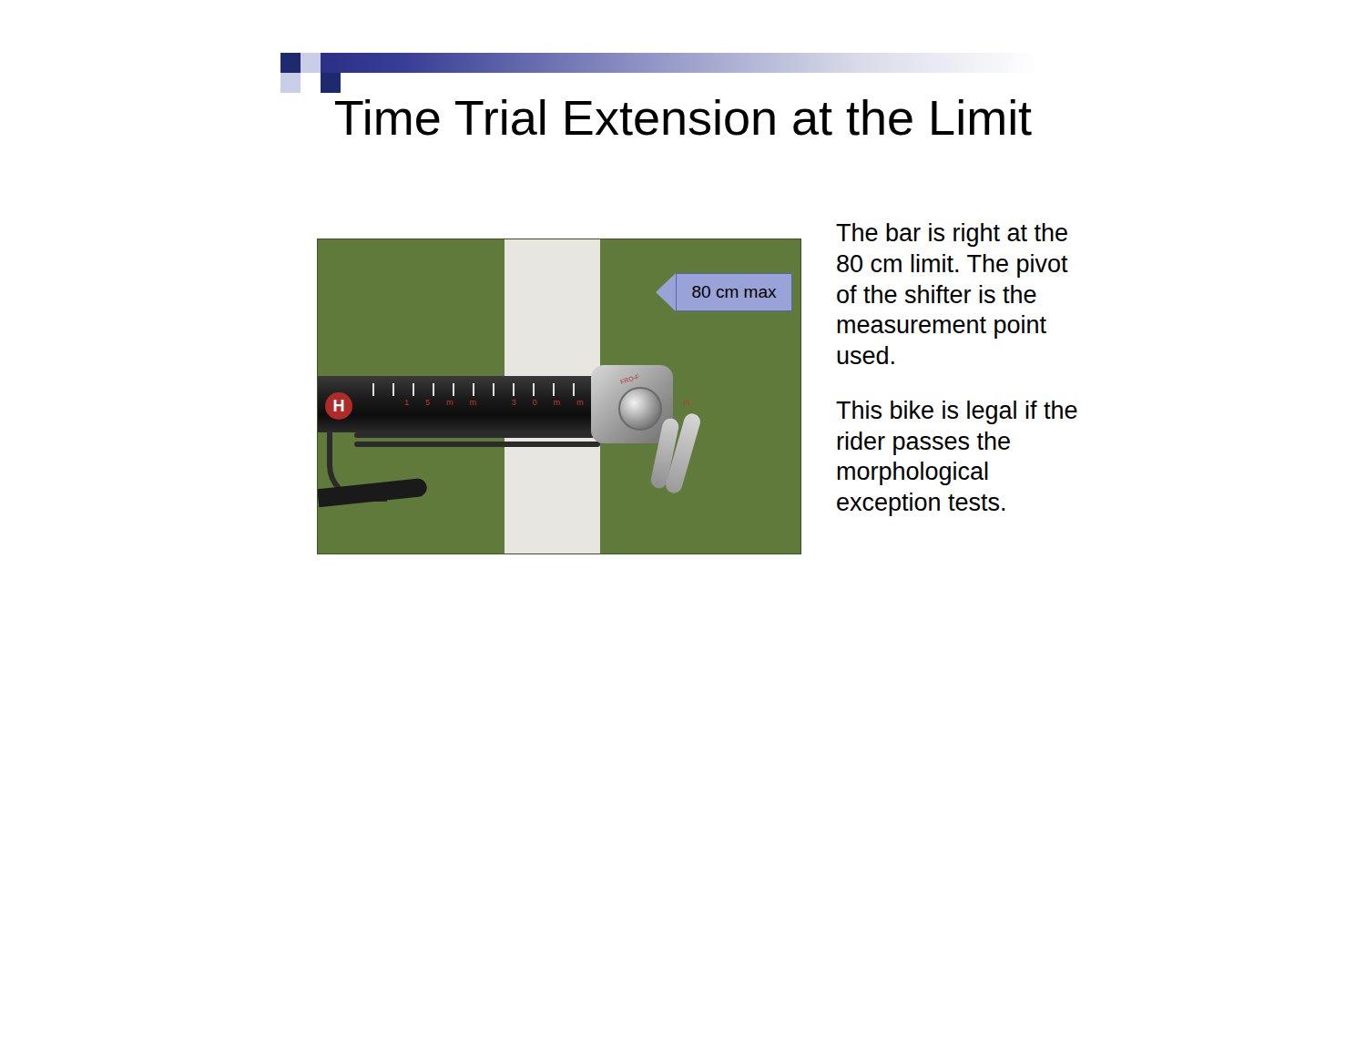Time Trial Extension at the Limit
15mm 30mm 45mm
H
FRO-F
80 cm max
The bar is right at the 80 cm limit. The pivot of the shifter is the measurement point used.
This bike is legal if the rider passes the morphological exception tests.